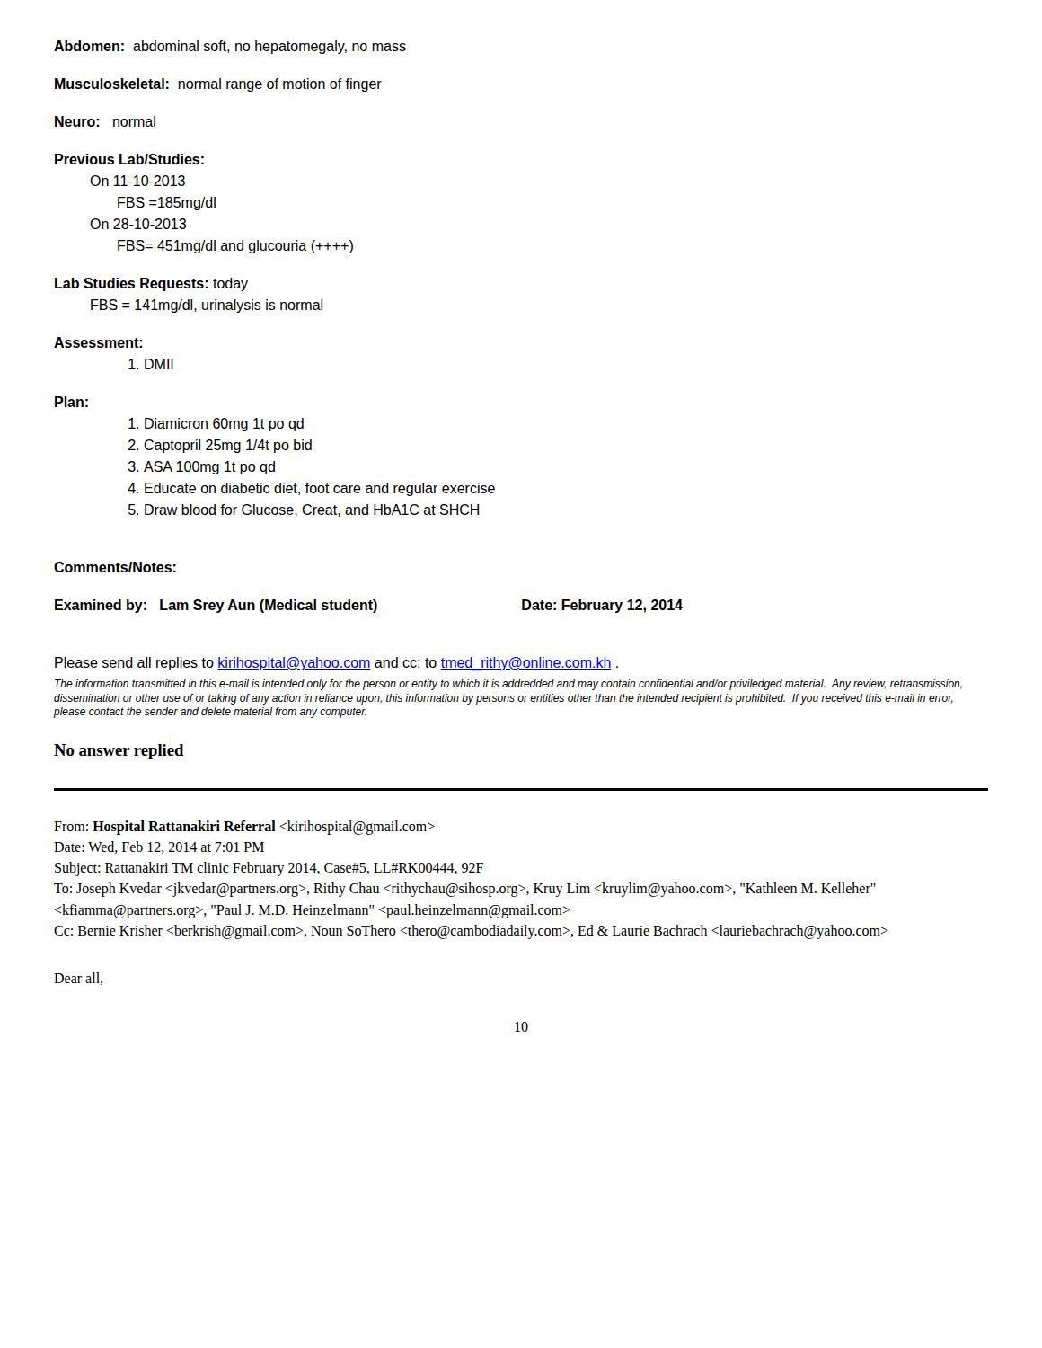Abdomen: abdominal soft, no hepatomegaly, no mass
Musculoskeletal: normal range of motion of finger
Neuro: normal
Previous Lab/Studies:
On 11-10-2013
FBS =185mg/dl
On 28-10-2013
FBS= 451mg/dl and glucouria (++++)
Lab Studies Requests: today
FBS = 141mg/dl, urinalysis is normal
Assessment:
DMII
Plan:
Diamicron 60mg 1t po qd
Captopril 25mg 1/4t po bid
ASA 100mg 1t po qd
Educate on diabetic diet, foot care and regular exercise
Draw blood for Glucose, Creat, and HbA1C at SHCH
Comments/Notes:
Examined by: Lam Srey Aun (Medical student) Date: February 12, 2014
Please send all replies to kirihospital@yahoo.com and cc: to tmed_rithy@online.com.kh .
The information transmitted in this e-mail is intended only for the person or entity to which it is addredded and may contain confidential and/or priviledged material. Any review, retransmission, dissemination or other use of or taking of any action in reliance upon, this information by persons or entities other than the intended recipient is prohibited. If you received this e-mail in error, please contact the sender and delete material from any computer.
No answer replied
From: Hospital Rattanakiri Referral <kirihospital@gmail.com>
Date: Wed, Feb 12, 2014 at 7:01 PM
Subject: Rattanakiri TM clinic February 2014, Case#5, LL#RK00444, 92F
To: Joseph Kvedar <jkvedar@partners.org>, Rithy Chau <rithychau@sihosp.org>, Kruy Lim <kruylim@yahoo.com>, "Kathleen M. Kelleher" <kfiamma@partners.org>, "Paul J. M.D. Heinzelmann" <paul.heinzelmann@gmail.com>
Cc: Bernie Krisher <berkrish@gmail.com>, Noun SoThero <thero@cambodiadaily.com>, Ed & Laurie Bachrach <lauriebachrach@yahoo.com>
Dear all,
10